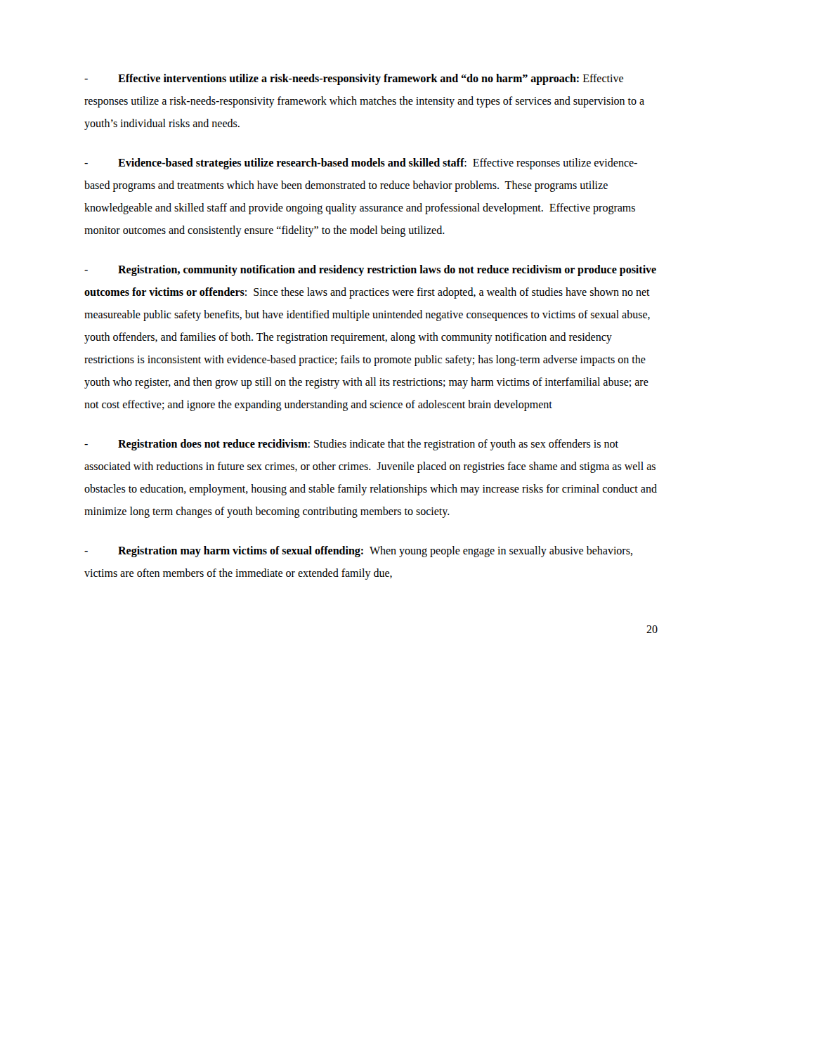-Effective interventions utilize a risk-needs-responsivity framework and “do no harm” approach: Effective responses utilize a risk-needs-responsivity framework which matches the intensity and types of services and supervision to a youth’s individual risks and needs.
-Evidence-based strategies utilize research-based models and skilled staff: Effective responses utilize evidence-based programs and treatments which have been demonstrated to reduce behavior problems. These programs utilize knowledgeable and skilled staff and provide ongoing quality assurance and professional development. Effective programs monitor outcomes and consistently ensure “fidelity” to the model being utilized.
-Registration, community notification and residency restriction laws do not reduce recidivism or produce positive outcomes for victims or offenders: Since these laws and practices were first adopted, a wealth of studies have shown no net measureable public safety benefits, but have identified multiple unintended negative consequences to victims of sexual abuse, youth offenders, and families of both. The registration requirement, along with community notification and residency restrictions is inconsistent with evidence-based practice; fails to promote public safety; has long-term adverse impacts on the youth who register, and then grow up still on the registry with all its restrictions; may harm victims of interfamilial abuse; are not cost effective; and ignore the expanding understanding and science of adolescent brain development
-Registration does not reduce recidivism: Studies indicate that the registration of youth as sex offenders is not associated with reductions in future sex crimes, or other crimes. Juvenile placed on registries face shame and stigma as well as obstacles to education, employment, housing and stable family relationships which may increase risks for criminal conduct and minimize long term changes of youth becoming contributing members to society.
-Registration may harm victims of sexual offending: When young people engage in sexually abusive behaviors, victims are often members of the immediate or extended family due,
20